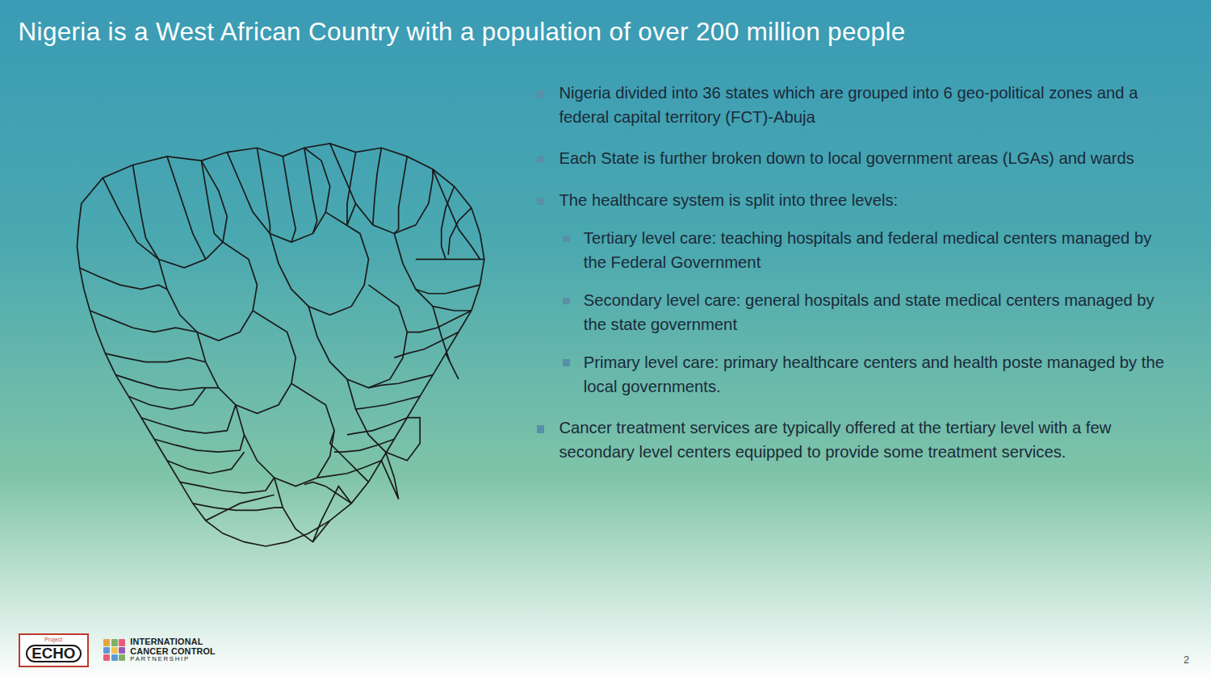Nigeria is a West African Country with a population of over 200 million people
Nigeria divided into 36 states which are grouped into 6 geo-political zones and a federal capital territory (FCT)-Abuja
Each State is further broken down to local government areas (LGAs) and wards
The healthcare system is split into three levels:
Tertiary level care: teaching hospitals and federal medical centers managed by the Federal Government
Secondary level care: general hospitals and state medical centers managed by the state government
Primary level care: primary healthcare centers and health poste managed by the local governments.
Cancer treatment services are typically offered at the tertiary level with a few secondary level centers equipped to provide some treatment services.
Project ECHO
INTERNATIONAL
CANCER CONTROL
PARTNERSHIP
2